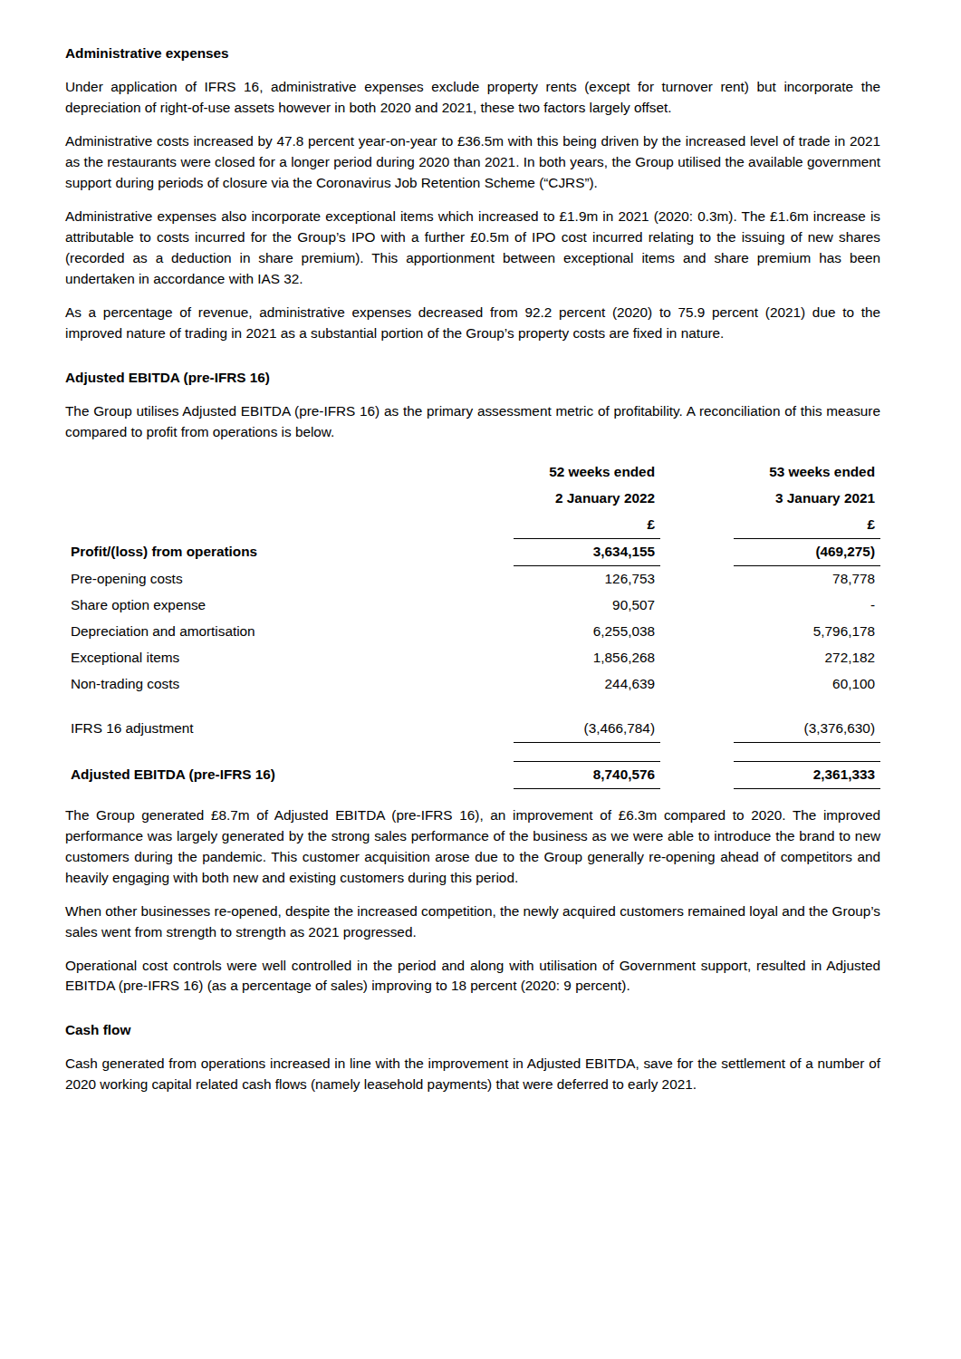Administrative expenses
Under application of IFRS 16, administrative expenses exclude property rents (except for turnover rent) but incorporate the depreciation of right-of-use assets however in both 2020 and 2021, these two factors largely offset.
Administrative costs increased by 47.8 percent year-on-year to £36.5m with this being driven by the increased level of trade in 2021 as the restaurants were closed for a longer period during 2020 than 2021. In both years, the Group utilised the available government support during periods of closure via the Coronavirus Job Retention Scheme (“CJRS”).
Administrative expenses also incorporate exceptional items which increased to £1.9m in 2021 (2020: 0.3m). The £1.6m increase is attributable to costs incurred for the Group’s IPO with a further £0.5m of IPO cost incurred relating to the issuing of new shares (recorded as a deduction in share premium). This apportionment between exceptional items and share premium has been undertaken in accordance with IAS 32.
As a percentage of revenue, administrative expenses decreased from 92.2 percent (2020) to 75.9 percent (2021) due to the improved nature of trading in 2021 as a substantial portion of the Group’s property costs are fixed in nature.
Adjusted EBITDA (pre-IFRS 16)
The Group utilises Adjusted EBITDA (pre-IFRS 16) as the primary assessment metric of profitability. A reconciliation of this measure compared to profit from operations is below.
| | | 52 weeks ended | | 53 weeks ended |
| --- | --- | --- | --- | --- |
| | | 2 January 2022 | | 3 January 2021 |
| | | £ | | £ |
| Profit/(loss) from operations | | 3,634,155 | | (469,275) |
| Pre-opening costs | | 126,753 | | 78,778 |
| Share option expense | | 90,507 | | - |
| Depreciation and amortisation | | 6,255,038 | | 5,796,178 |
| Exceptional items | | 1,856,268 | | 272,182 |
| Non-trading costs | | 244,639 | | 60,100 |
| IFRS 16 adjustment | | (3,466,784) | | (3,376,630) |
| Adjusted EBITDA (pre-IFRS 16) | | 8,740,576 | | 2,361,333 |
The Group generated £8.7m of Adjusted EBITDA (pre-IFRS 16), an improvement of £6.3m compared to 2020. The improved performance was largely generated by the strong sales performance of the business as we were able to introduce the brand to new customers during the pandemic. This customer acquisition arose due to the Group generally re-opening ahead of competitors and heavily engaging with both new and existing customers during this period.
When other businesses re-opened, despite the increased competition, the newly acquired customers remained loyal and the Group’s sales went from strength to strength as 2021 progressed.
Operational cost controls were well controlled in the period and along with utilisation of Government support, resulted in Adjusted EBITDA (pre-IFRS 16) (as a percentage of sales) improving to 18 percent (2020: 9 percent).
Cash flow
Cash generated from operations increased in line with the improvement in Adjusted EBITDA, save for the settlement of a number of 2020 working capital related cash flows (namely leasehold payments) that were deferred to early 2021.